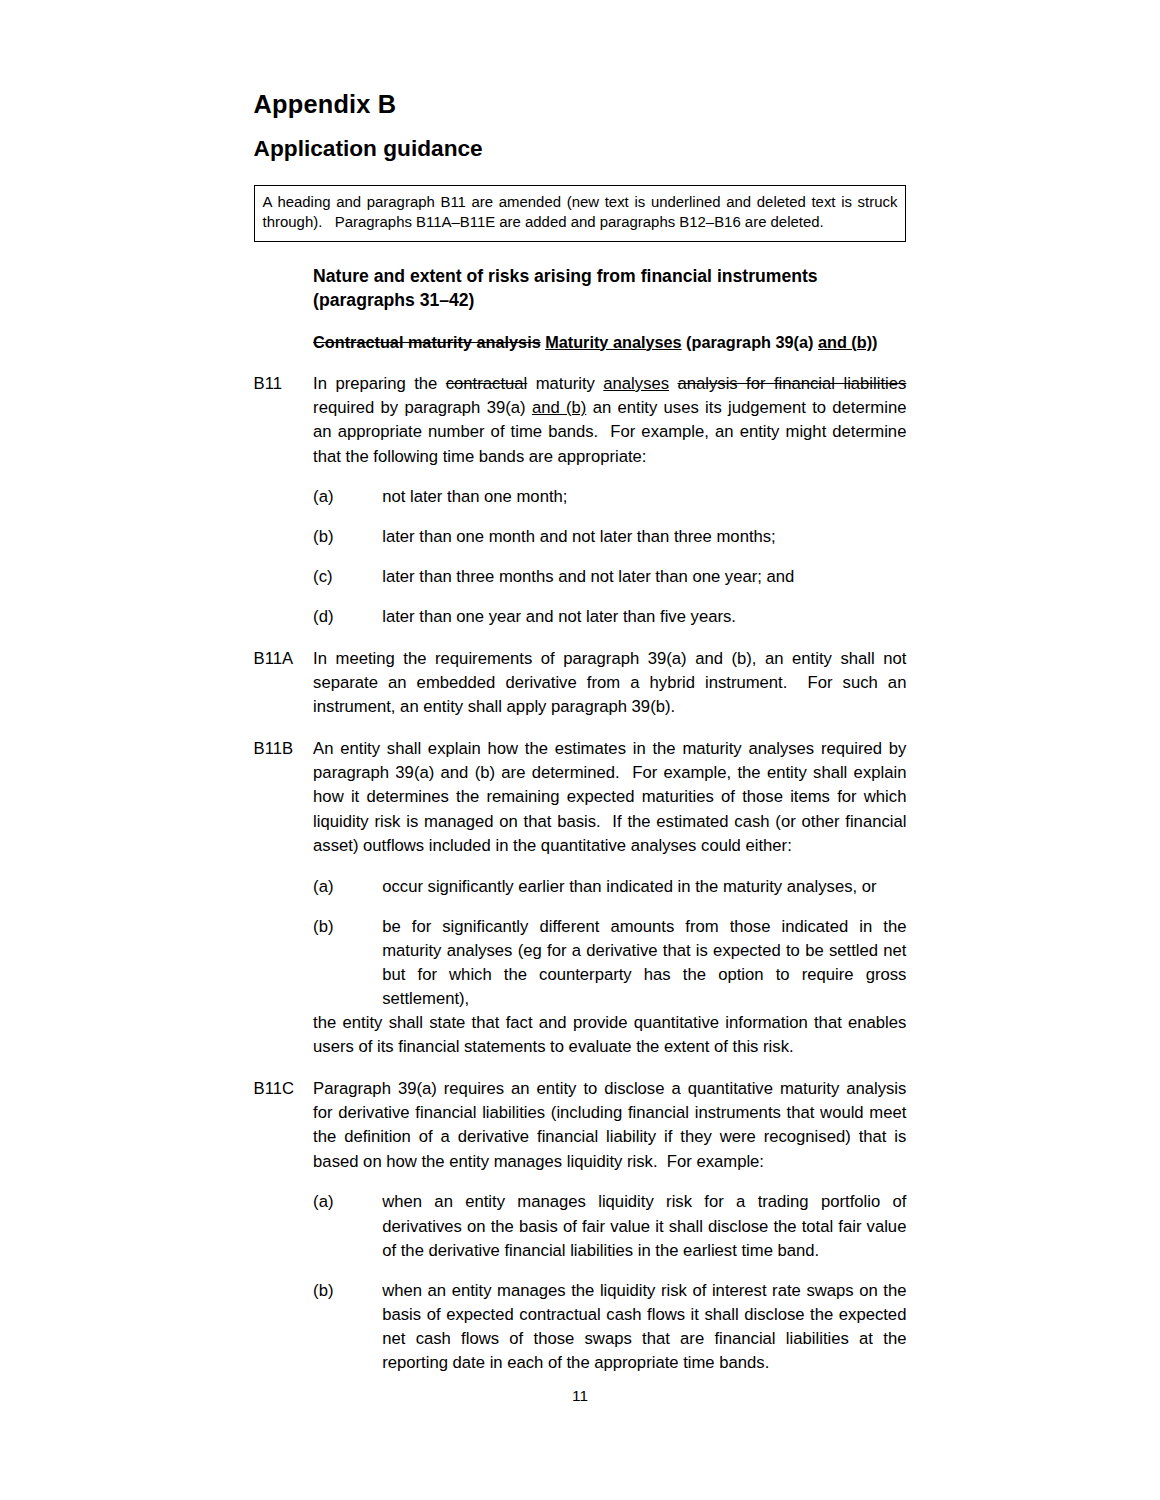Appendix B
Application guidance
A heading and paragraph B11 are amended (new text is underlined and deleted text is struck through). Paragraphs B11A–B11E are added and paragraphs B12–B16 are deleted.
Nature and extent of risks arising from financial instruments (paragraphs 31–42)
Contractual maturity analysis Maturity analyses (paragraph 39(a) and (b))
B11
In preparing the contractual maturity analyses analysis for financial liabilities required by paragraph 39(a) and (b) an entity uses its judgement to determine an appropriate number of time bands. For example, an entity might determine that the following time bands are appropriate:
(a)
not later than one month;
(b)
later than one month and not later than three months;
(c)
later than three months and not later than one year; and
(d)
later than one year and not later than five years.
B11A
In meeting the requirements of paragraph 39(a) and (b), an entity shall not separate an embedded derivative from a hybrid instrument. For such an instrument, an entity shall apply paragraph 39(b).
B11B
An entity shall explain how the estimates in the maturity analyses required by paragraph 39(a) and (b) are determined. For example, the entity shall explain how it determines the remaining expected maturities of those items for which liquidity risk is managed on that basis. If the estimated cash (or other financial asset) outflows included in the quantitative analyses could either:
(a)
occur significantly earlier than indicated in the maturity analyses, or
(b)
be for significantly different amounts from those indicated in the maturity analyses (eg for a derivative that is expected to be settled net but for which the counterparty has the option to require gross settlement),
the entity shall state that fact and provide quantitative information that enables users of its financial statements to evaluate the extent of this risk.
B11C
Paragraph 39(a) requires an entity to disclose a quantitative maturity analysis for derivative financial liabilities (including financial instruments that would meet the definition of a derivative financial liability if they were recognised) that is based on how the entity manages liquidity risk. For example:
(a)
when an entity manages liquidity risk for a trading portfolio of derivatives on the basis of fair value it shall disclose the total fair value of the derivative financial liabilities in the earliest time band.
(b)
when an entity manages the liquidity risk of interest rate swaps on the basis of expected contractual cash flows it shall disclose the expected net cash flows of those swaps that are financial liabilities at the reporting date in each of the appropriate time bands.
11